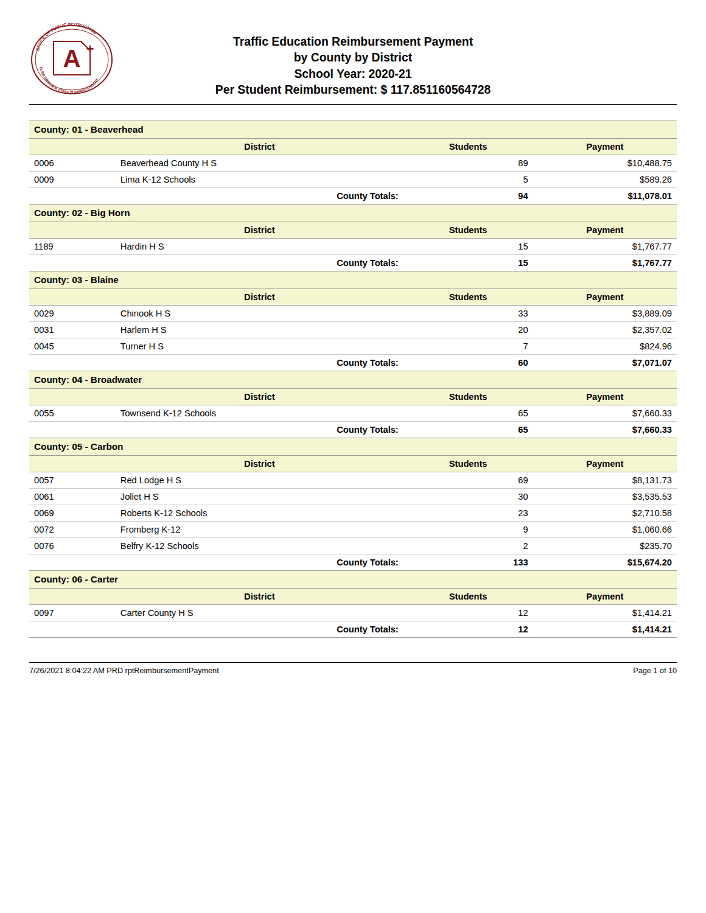A + OFFICE OF PUBLIC INSTRUCTION ELSIE ARNTZEN, STATE SUPERINTENDENT
Traffic Education Reimbursement Payment
by County by District
School Year: 2020-21
Per Student Reimbursement: $ 117.851160564728
| County: 01 - Beaverhead |
| | District | Students | Payment |
| 0006 | Beaverhead County H S | 89 | $10,488.75 |
| 0009 | Lima K-12 Schools | 5 | $589.26 |
| | County Totals: | 94 | $11,078.01 |
| County: 02 - Big Horn |
| | District | Students | Payment |
| 1189 | Hardin H S | 15 | $1,767.77 |
| | County Totals: | 15 | $1,767.77 |
| County: 03 - Blaine |
| | District | Students | Payment |
| 0029 | Chinook H S | 33 | $3,889.09 |
| 0031 | Harlem H S | 20 | $2,357.02 |
| 0045 | Turner H S | 7 | $824.96 |
| | County Totals: | 60 | $7,071.07 |
| County: 04 - Broadwater |
| | District | Students | Payment |
| 0055 | Townsend K-12 Schools | 65 | $7,660.33 |
| | County Totals: | 65 | $7,660.33 |
| County: 05 - Carbon |
| | District | Students | Payment |
| 0057 | Red Lodge H S | 69 | $8,131.73 |
| 0061 | Joliet H S | 30 | $3,535.53 |
| 0069 | Roberts K-12 Schools | 23 | $2,710.58 |
| 0072 | Fromberg K-12 | 9 | $1,060.66 |
| 0076 | Belfry K-12 Schools | 2 | $235.70 |
| | County Totals: | 133 | $15,674.20 |
| County: 06 - Carter |
| | District | Students | Payment |
| 0097 | Carter County H S | 12 | $1,414.21 |
| | County Totals: | 12 | $1,414.21 |
7/26/2021 8:04:22 AM PRD rptReimbursementPayment
Page 1 of 10